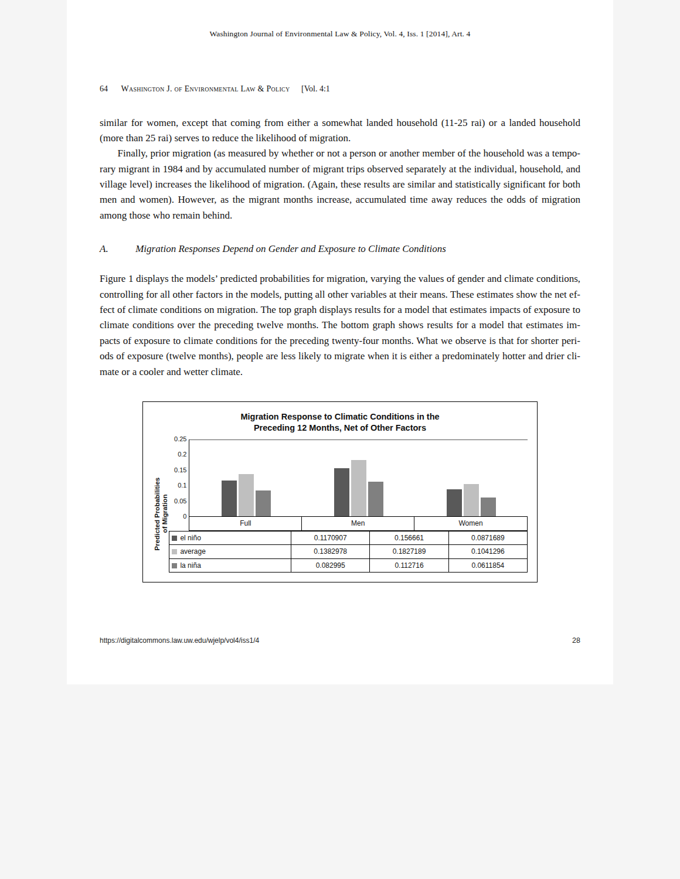Washington Journal of Environmental Law & Policy, Vol. 4, Iss. 1 [2014], Art. 4
64 Washington J. of Environmental Law & Policy[Vol. 4:1
similar for women, except that coming from either a somewhat landed household (11-25 rai) or a landed household (more than 25 rai) serves to reduce the likelihood of migration.
Finally, prior migration (as measured by whether or not a person or another member of the household was a temporary migrant in 1984 and by accumulated number of migrant trips observed separately at the individual, household, and village level) increases the likelihood of migration. (Again, these results are similar and statistically significant for both men and women). However, as the migrant months increase, accumulated time away reduces the odds of migration among those who remain behind.
A. Migration Responses Depend on Gender and Exposure to Climate Conditions
Figure 1 displays the models’ predicted probabilities for migration, varying the values of gender and climate conditions, controlling for all other factors in the models, putting all other variables at their means. These estimates show the net effect of climate conditions on migration. The top graph displays results for a model that estimates impacts of exposure to climate conditions over the preceding twelve months. The bottom graph shows results for a model that estimates impacts of exposure to climate conditions for the preceding twenty-four months. What we observe is that for shorter periods of exposure (twelve months), people are less likely to migrate when it is either a predominately hotter and drier climate or a cooler and wetter climate.
Migration Response to Climatic Conditions in the
Preceding 12 Months, Net of Other Factors
Predicted Probabilities of Migration
0.25 0.2 0.15 0.1 0.05 0
Full
Men
Women
| el niño | 0.1170907 | 0.156661 | 0.0871689 |
| average | 0.1382978 | 0.1827189 | 0.1041296 |
| la niña | 0.082995 | 0.112716 | 0.0611854 |
https://digitalcommons.law.uw.edu/wjelp/vol4/iss1/4 28